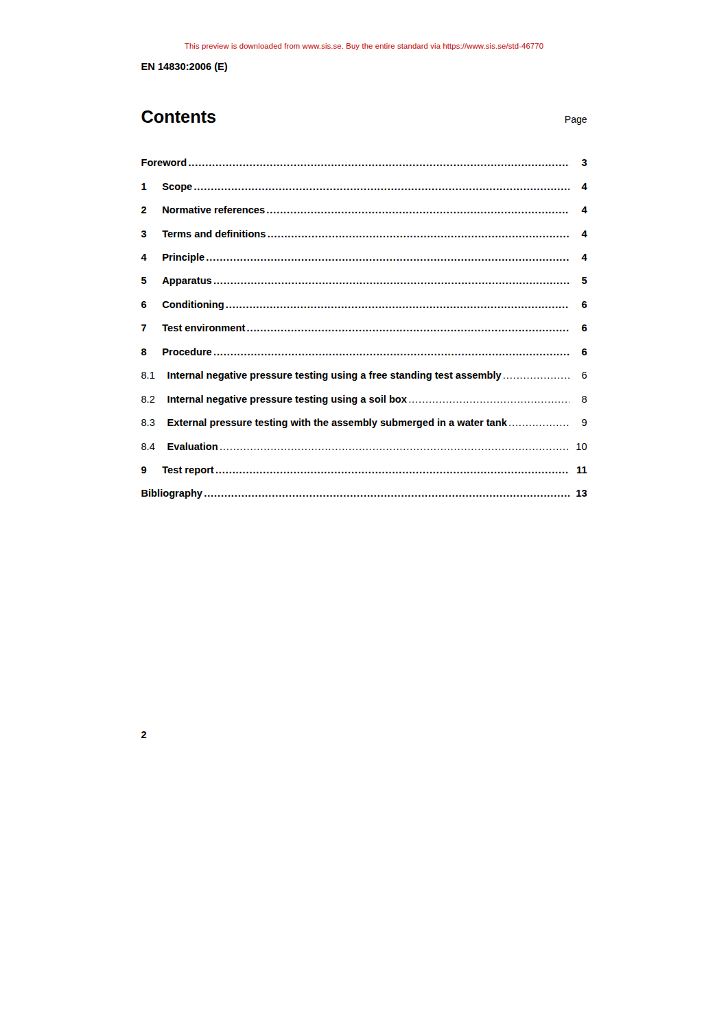This preview is downloaded from www.sis.se. Buy the entire standard via https://www.sis.se/std-46770
EN 14830:2006 (E)
Contents
Page
Foreword ........................................................................................................................................... 3
1 Scope ................................................................................................................................................. 4
2 Normative references ......................................................................................................... 4
3 Terms and definitions ......................................................................................................... 4
4 Principle ......................................................................................................................... 4
5 Apparatus ....................................................................................................................... 5
6 Conditioning ................................................................................................................. 6
7 Test environment ............................................................................................................. 6
8 Procedure ....................................................................................................................... 6
8.1 Internal negative pressure testing using a free standing test assembly ................................ 6
8.2 Internal negative pressure testing using a soil box .................................................................... 8
8.3 External pressure testing with the assembly submerged in a water tank .............................. 9
8.4 Evaluation ................................................................................................................................. 10
9 Test report ..................................................................................................................... 11
Bibliography ..................................................................................................................................... 13
2